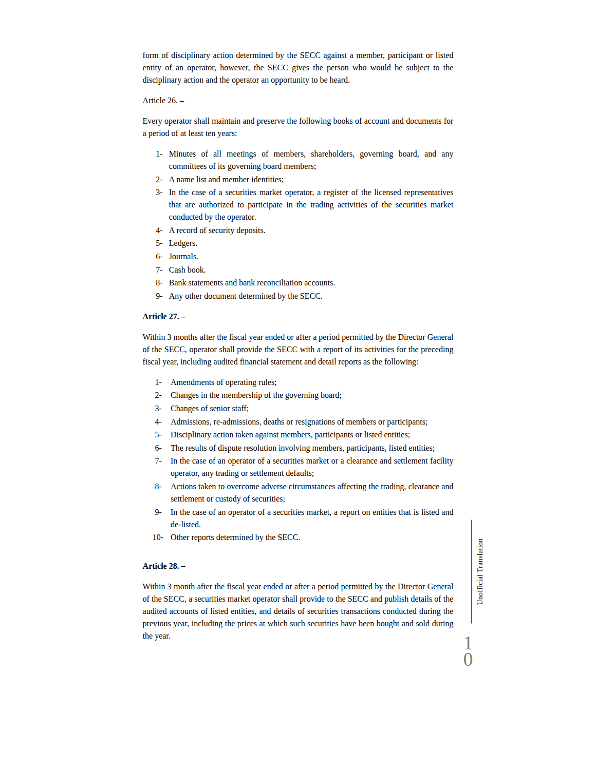form of disciplinary action determined by the SECC against a member, participant or listed entity of an operator, however, the SECC gives the person who would be subject to the disciplinary action and the operator an opportunity to be heard.
Article 26. –
Every operator shall maintain and preserve the following books of account and documents for a period of at least ten years:
Minutes of all meetings of members, shareholders, governing board, and any committees of its governing board members;
A name list and member identities;
In the case of a securities market operator, a register of the licensed representatives that are authorized to participate in the trading activities of the securities market conducted by the operator.
A record of security deposits.
Ledgers.
Journals.
Cash book.
Bank statements and bank reconciliation accounts.
Any other document determined by the SECC.
Article 27. –
Within 3 months after the fiscal year ended or after a period permitted by the Director General of the SECC, operator shall provide the SECC with a report of its activities for the preceding fiscal year, including audited financial statement and detail reports as the following:
Amendments of operating rules;
Changes in the membership of the governing board;
Changes of senior staff;
Admissions, re-admissions, deaths or resignations of members or participants;
Disciplinary action taken against members, participants or listed entities;
The results of dispute resolution involving members, participants, listed entities;
In the case of an operator of a securities market or a clearance and settlement facility operator, any trading or settlement defaults;
Actions taken to overcome adverse circumstances affecting the trading, clearance and settlement or custody of securities;
In the case of an operator of a securities market, a report on entities that is listed and de-listed.
Other reports determined by the SECC.
Article 28. –
Within 3 month after the fiscal year ended or after a period permitted by the Director General of the SECC, a securities market operator shall provide to the SECC and publish details of the audited accounts of listed entities, and details of securities transactions conducted during the previous year, including the prices at which such securities have been bought and sold during the year.
Unofficial Translation
10